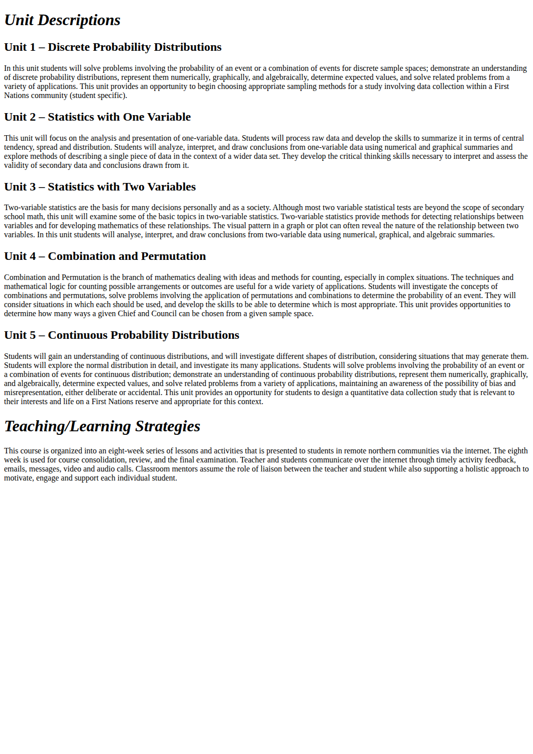Unit Descriptions
Unit 1 – Discrete Probability Distributions
In this unit students will solve problems involving the probability of an event or a combination of events for discrete sample spaces; demonstrate an understanding of discrete probability distributions, represent them numerically, graphically, and algebraically, determine expected values, and solve related problems from a variety of applications. This unit provides an opportunity to begin choosing appropriate sampling methods for a study involving data collection within a First Nations community (student specific).
Unit 2 – Statistics with One Variable
This unit will focus on the analysis and presentation of one-variable data. Students will process raw data and develop the skills to summarize it in terms of central tendency, spread and distribution. Students will analyze, interpret, and draw conclusions from one-variable data using numerical and graphical summaries and explore methods of describing a single piece of data in the context of a wider data set. They develop the critical thinking skills necessary to interpret and assess the validity of secondary data and conclusions drawn from it.
Unit 3 – Statistics with Two Variables
Two-variable statistics are the basis for many decisions personally and as a society. Although most two variable statistical tests are beyond the scope of secondary school math, this unit will examine some of the basic topics in two-variable statistics. Two-variable statistics provide methods for detecting relationships between variables and for developing mathematics of these relationships. The visual pattern in a graph or plot can often reveal the nature of the relationship between two variables. In this unit students will analyse, interpret, and draw conclusions from two-variable data using numerical, graphical, and algebraic summaries.
Unit 4 – Combination and Permutation
Combination and Permutation is the branch of mathematics dealing with ideas and methods for counting, especially in complex situations. The techniques and mathematical logic for counting possible arrangements or outcomes are useful for a wide variety of applications. Students will investigate the concepts of combinations and permutations, solve problems involving the application of permutations and combinations to determine the probability of an event. They will consider situations in which each should be used, and develop the skills to be able to determine which is most appropriate. This unit provides opportunities to determine how many ways a given Chief and Council can be chosen from a given sample space.
Unit 5 – Continuous Probability Distributions
Students will gain an understanding of continuous distributions, and will investigate different shapes of distribution, considering situations that may generate them. Students will explore the normal distribution in detail, and investigate its many applications. Students will solve problems involving the probability of an event or a combination of events for continuous distribution; demonstrate an understanding of continuous probability distributions, represent them numerically, graphically, and algebraically, determine expected values, and solve related problems from a variety of applications, maintaining an awareness of the possibility of bias and misrepresentation, either deliberate or accidental. This unit provides an opportunity for students to design a quantitative data collection study that is relevant to their interests and life on a First Nations reserve and appropriate for this context.
Teaching/Learning Strategies
This course is organized into an eight-week series of lessons and activities that is presented to students in remote northern communities via the internet. The eighth week is used for course consolidation, review, and the final examination. Teacher and students communicate over the internet through timely activity feedback, emails, messages, video and audio calls. Classroom mentors assume the role of liaison between the teacher and student while also supporting a holistic approach to motivate, engage and support each individual student.